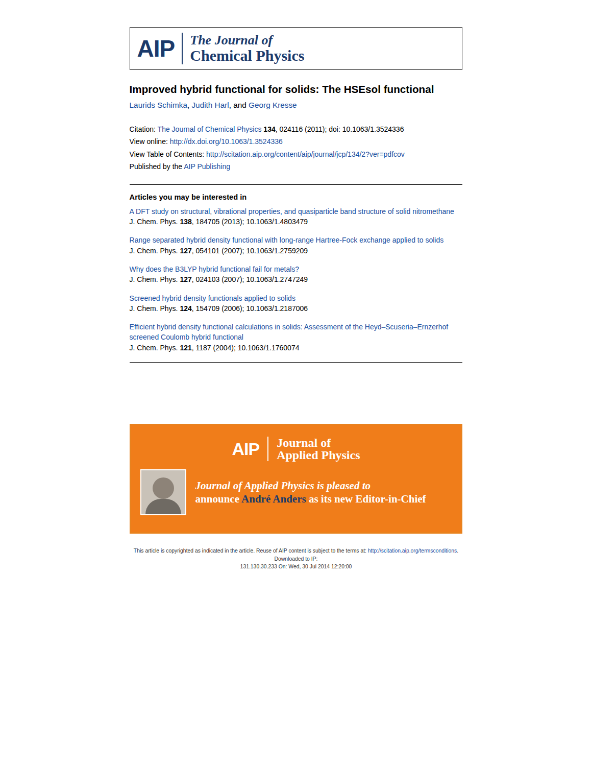AIP
The Journal of Chemical Physics
Improved hybrid functional for solids: The HSEsol functional
Laurids Schimka, Judith Harl, and Georg Kresse
Citation: The Journal of Chemical Physics 134, 024116 (2011); doi: 10.1063/1.3524336
View online: http://dx.doi.org/10.1063/1.3524336
View Table of Contents: http://scitation.aip.org/content/aip/journal/jcp/134/2?ver=pdfcov
Published by the AIP Publishing
Articles you may be interested in
A DFT study on structural, vibrational properties, and quasiparticle band structure of solid nitromethane
J. Chem. Phys. 138, 184705 (2013); 10.1063/1.4803479
Range separated hybrid density functional with long-range Hartree-Fock exchange applied to solids
J. Chem. Phys. 127, 054101 (2007); 10.1063/1.2759209
Why does the B3LYP hybrid functional fail for metals?
J. Chem. Phys. 127, 024103 (2007); 10.1063/1.2747249
Screened hybrid density functionals applied to solids
J. Chem. Phys. 124, 154709 (2006); 10.1063/1.2187006
Efficient hybrid density functional calculations in solids: Assessment of the Heyd–Scuseria–Ernzerhof screened Coulomb hybrid functional
J. Chem. Phys. 121, 1187 (2004); 10.1063/1.1760074
AIP
Journal of Applied Physics
Journal of Applied Physics is pleased to
announce André Anders as its new Editor-in-Chief
This article is copyrighted as indicated in the article. Reuse of AIP content is subject to the terms at: http://scitation.aip.org/termsconditions. Downloaded to IP:
131.130.30.233 On: Wed, 30 Jul 2014 12:20:00